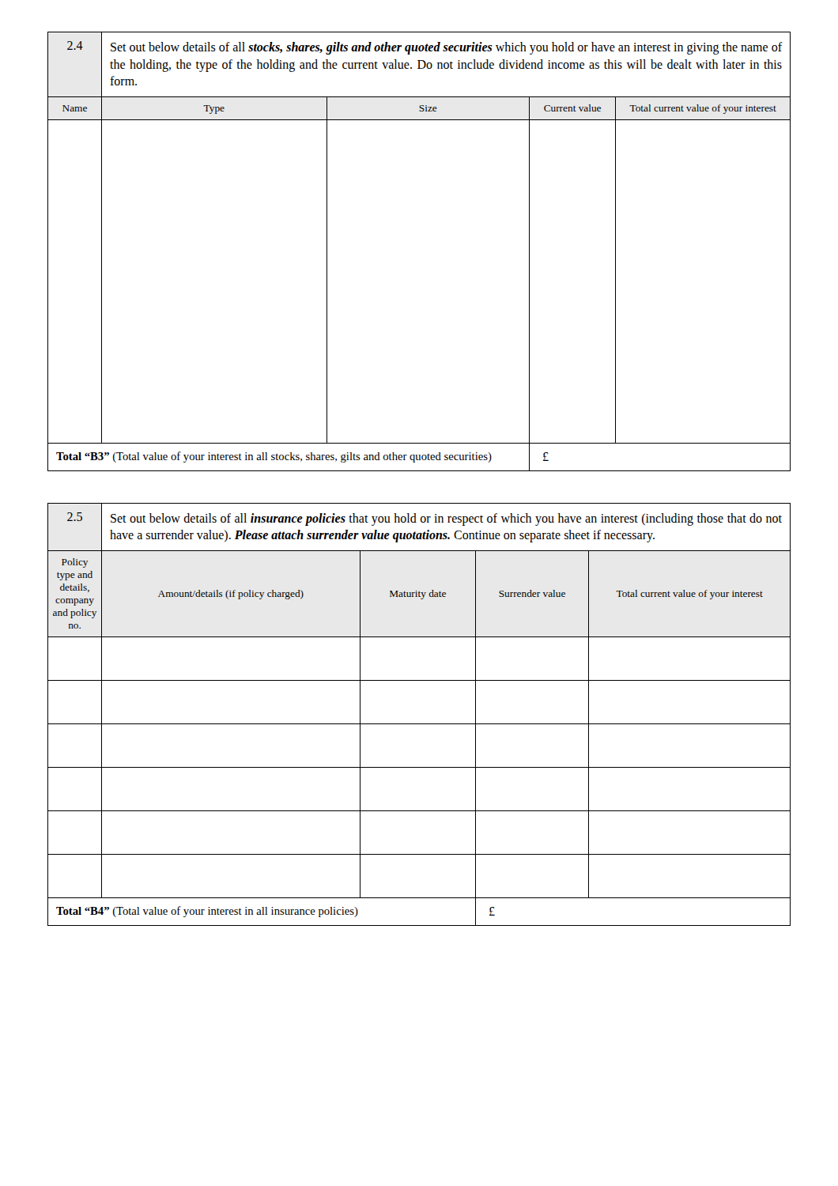| 2.4 | Set out below details of all stocks, shares, gilts and other quoted securities which you hold or have an interest in giving the name of the holding, the type of the holding and the current value. Do not include dividend income as this will be dealt with later in this form. |
| Name | Type | Size | Current value | Total current value of your interest |
| Total “B3” (Total value of your interest in all stocks, shares, gilts and other quoted securities) | £ |
| 2.5 | Set out below details of all insurance policies that you hold or in respect of which you have an interest (including those that do not have a surrender value). Please attach surrender value quotations. Continue on separate sheet if necessary. |
| Policy type and details, company and policy no. | Amount/details (if policy charged) | Maturity date | Surrender value | Total current value of your interest |
| Total “B4” (Total value of your interest in all insurance policies) | £ |